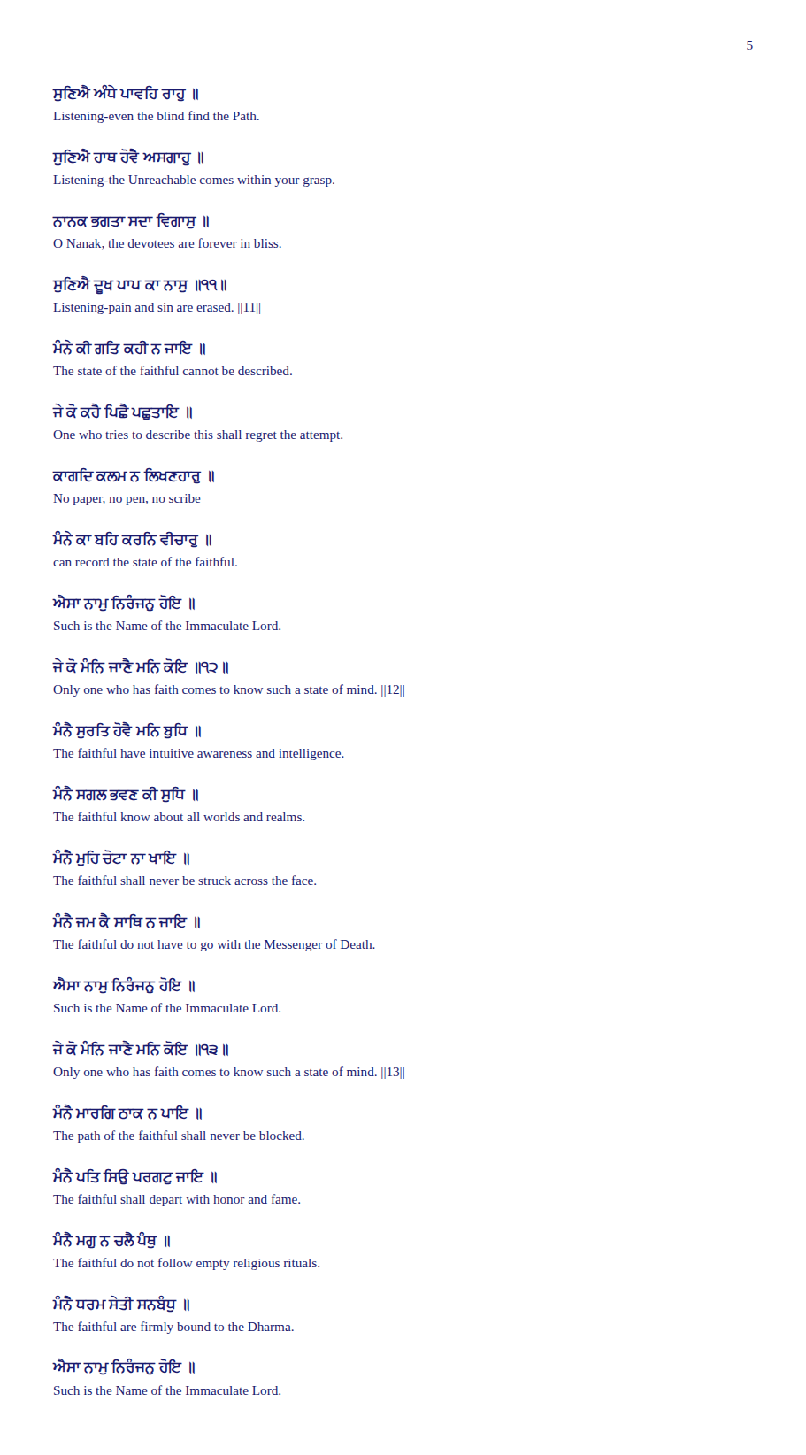5
ਸੁਣਿਐ ਅੰਧੇ ਪਾਵਹਿ ਰਾਹੁ ॥
Listening-even the blind find the Path.
ਸੁਣਿਐ ਹਾਥ ਹੋਵੈ ਅਸਗਾਹੁ ॥
Listening-the Unreachable comes within your grasp.
ਨਾਨਕ ਭਗਤਾ ਸਦਾ ਵਿਗਾਸੁ ॥
O Nanak, the devotees are forever in bliss.
ਸੁਣਿਐ ਦੂਖ ਪਾਪ ਕਾ ਨਾਸੁ ॥੧੧॥
Listening-pain and sin are erased. ||11||
ਮੰਨੇ ਕੀ ਗਤਿ ਕਹੀ ਨ ਜਾਇ ॥
The state of the faithful cannot be described.
ਜੇ ਕੋ ਕਹੈ ਪਿਛੈ ਪਛੁਤਾਇ ॥
One who tries to describe this shall regret the attempt.
ਕਾਗਦਿ ਕਲਮ ਨ ਲਿਖਣਹਾਰੁ ॥
No paper, no pen, no scribe
ਮੰਨੇ ਕਾ ਬਹਿ ਕਰਨਿ ਵੀਚਾਰੁ ॥
can record the state of the faithful.
ਐਸਾ ਨਾਮੁ ਨਿਰੰਜਨੁ ਹੋਇ ॥
Such is the Name of the Immaculate Lord.
ਜੇ ਕੋ ਮੰਨਿ ਜਾਣੈ ਮਨਿ ਕੋਇ ॥੧੨॥
Only one who has faith comes to know such a state of mind. ||12||
ਮੰਨੈ ਸੁਰਤਿ ਹੋਵੈ ਮਨਿ ਬੁਧਿ ॥
The faithful have intuitive awareness and intelligence.
ਮੰਨੈ ਸਗਲ ਭਵਣ ਕੀ ਸੁਧਿ ॥
The faithful know about all worlds and realms.
ਮੰਨੈ ਮੁਹਿ ਚੋਟਾ ਨਾ ਖਾਇ ॥
The faithful shall never be struck across the face.
ਮੰਨੈ ਜਮ ਕੈ ਸਾਥਿ ਨ ਜਾਇ ॥
The faithful do not have to go with the Messenger of Death.
ਐਸਾ ਨਾਮੁ ਨਿਰੰਜਨੁ ਹੋਇ ॥
Such is the Name of the Immaculate Lord.
ਜੇ ਕੋ ਮੰਨਿ ਜਾਣੈ ਮਨਿ ਕੋਇ ॥੧੩॥
Only one who has faith comes to know such a state of mind. ||13||
ਮੰਨੈ ਮਾਰਗਿ ਠਾਕ ਨ ਪਾਇ ॥
The path of the faithful shall never be blocked.
ਮੰਨੈ ਪਤਿ ਸਿਉ ਪਰਗਟੁ ਜਾਇ ॥
The faithful shall depart with honor and fame.
ਮੰਨੈ ਮਗੁ ਨ ਚਲੈ ਪੰਥੁ ॥
The faithful do not follow empty religious rituals.
ਮੰਨੈ ਧਰਮ ਸੇਤੀ ਸਨਬੰਧੁ ॥
The faithful are firmly bound to the Dharma.
ਐਸਾ ਨਾਮੁ ਨਿਰੰਜਨੁ ਹੋਇ ॥
Such is the Name of the Immaculate Lord.